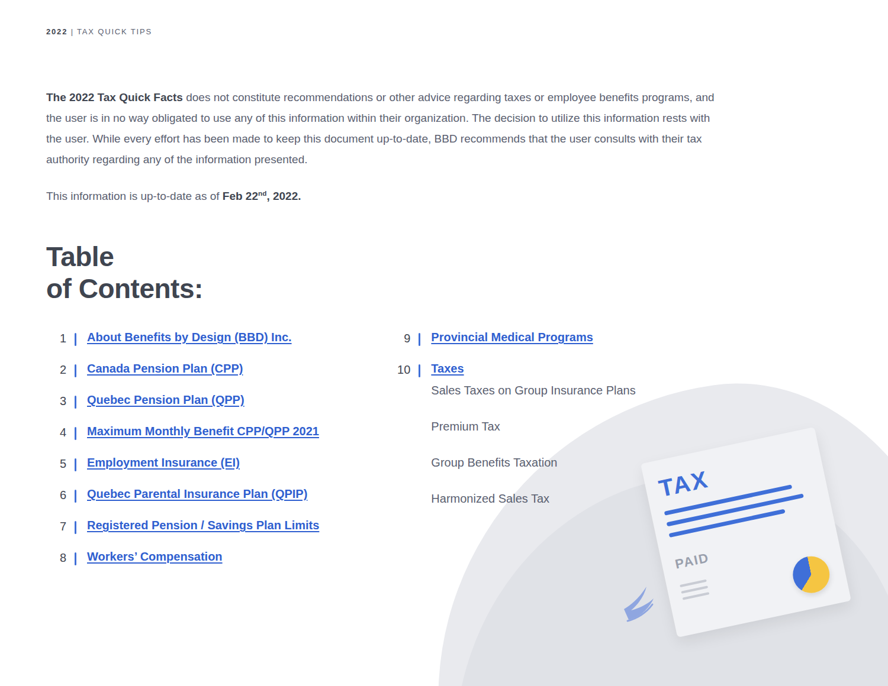2022 | TAX QUICK TIPS
The 2022 Tax Quick Facts does not constitute recommendations or other advice regarding taxes or employee benefits programs, and the user is in no way obligated to use any of this information within their organization. The decision to utilize this information rests with the user. While every effort has been made to keep this document up-to-date, BBD recommends that the user consults with their tax authority regarding any of the information presented.
This information is up-to-date as of Feb 22nd, 2022.
Table
of Contents:
1 About Benefits by Design (BBD) Inc.
2 Canada Pension Plan (CPP)
3 Quebec Pension Plan (QPP)
4 Maximum Monthly Benefit CPP/QPP 2021
5 Employment Insurance (EI)
6 Quebec Parental Insurance Plan (QPIP)
7 Registered Pension / Savings Plan Limits
8 Workers’ Compensation
9 Provincial Medical Programs
10 Taxes
Sales Taxes on Group Insurance Plans
Premium Tax
Group Benefits Taxation
Harmonized Sales Tax
TAX
PAID